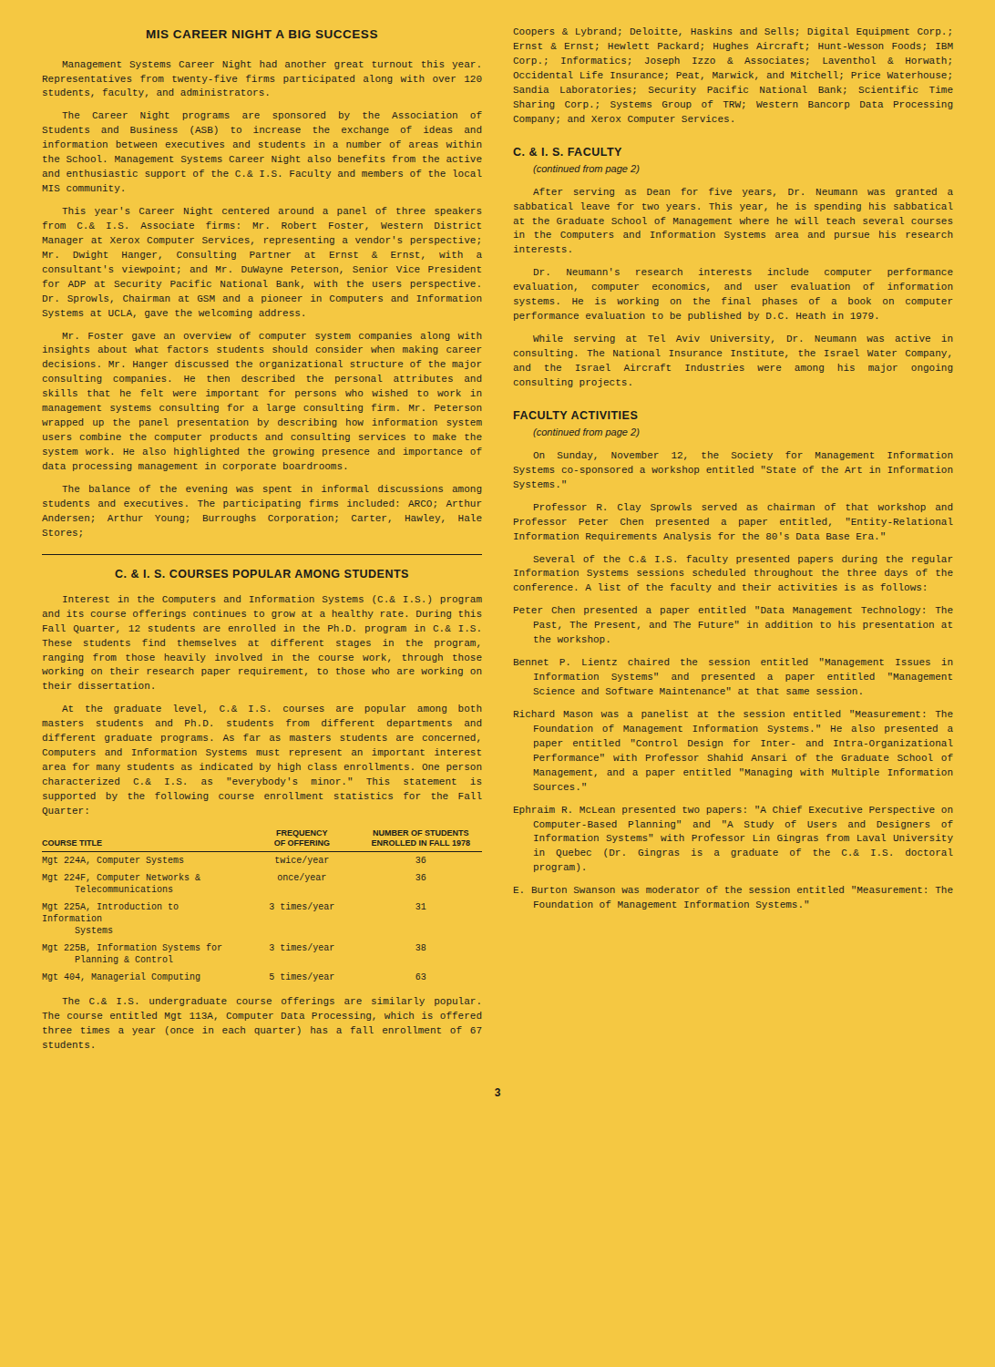MIS CAREER NIGHT A BIG SUCCESS
Management Systems Career Night had another great turnout this year. Representatives from twenty-five firms participated along with over 120 students, faculty, and administrators.
The Career Night programs are sponsored by the Association of Students and Business (ASB) to increase the exchange of ideas and information between executives and students in a number of areas within the School. Management Systems Career Night also benefits from the active and enthusiastic support of the C.& I.S. Faculty and members of the local MIS community.
This year's Career Night centered around a panel of three speakers from C.& I.S. Associate firms: Mr. Robert Foster, Western District Manager at Xerox Computer Services, representing a vendor's perspective; Mr. Dwight Hanger, Consulting Partner at Ernst & Ernst, with a consultant's viewpoint; and Mr. DuWayne Peterson, Senior Vice President for ADP at Security Pacific National Bank, with the users perspective. Dr. Sprowls, Chairman at GSM and a pioneer in Computers and Information Systems at UCLA, gave the welcoming address.
Mr. Foster gave an overview of computer system companies along with insights about what factors students should consider when making career decisions. Mr. Hanger discussed the organizational structure of the major consulting companies. He then described the personal attributes and skills that he felt were important for persons who wished to work in management systems consulting for a large consulting firm. Mr. Peterson wrapped up the panel presentation by describing how information system users combine the computer products and consulting services to make the system work. He also highlighted the growing presence and importance of data processing management in corporate boardrooms.
The balance of the evening was spent in informal discussions among students and executives. The participating firms included: ARCO; Arthur Andersen; Arthur Young; Burroughs Corporation; Carter, Hawley, Hale Stores;
C. & I. S. COURSES POPULAR AMONG STUDENTS
Interest in the Computers and Information Systems (C.& I.S.) program and its course offerings continues to grow at a healthy rate. During this Fall Quarter, 12 students are enrolled in the Ph.D. program in C.& I.S. These students find themselves at different stages in the program, ranging from those heavily involved in the course work, through those working on their research paper requirement, to those who are working on their dissertation.
At the graduate level, C.& I.S. courses are popular among both masters students and Ph.D. students from different departments and different graduate programs. As far as masters students are concerned, Computers and Information Systems must represent an important interest area for many students as indicated by high class enrollments. One person characterized C.& I.S. as "everybody's minor." This statement is supported by the following course enrollment statistics for the Fall Quarter:
| COURSE TITLE | FREQUENCY OF OFFERING | NUMBER OF STUDENTS ENROLLED IN FALL 1978 |
| --- | --- | --- |
| Mgt 224A, Computer Systems | twice/year | 36 |
| Mgt 224F, Computer Networks & Telecommunications | once/year | 36 |
| Mgt 225A, Introduction to Information Systems | 3 times/year | 31 |
| Mgt 225B, Information Systems for Planning & Control | 3 times/year | 38 |
| Mgt 404, Managerial Computing | 5 times/year | 63 |
The C.& I.S. undergraduate course offerings are similarly popular. The course entitled Mgt 113A, Computer Data Processing, which is offered three times a year (once in each quarter) has a fall enrollment of 67 students.
Coopers & Lybrand; Deloitte, Haskins and Sells; Digital Equipment Corp.; Ernst & Ernst; Hewlett Packard; Hughes Aircraft; Hunt-Wesson Foods; IBM Corp.; Informatics; Joseph Izzo & Associates; Laventhol & Horwath; Occidental Life Insurance; Peat, Marwick, and Mitchell; Price Waterhouse; Sandia Laboratories; Security Pacific National Bank; Scientific Time Sharing Corp.; Systems Group of TRW; Western Bancorp Data Processing Company; and Xerox Computer Services.
C. & I. S. FACULTY
(continued from page 2)
After serving as Dean for five years, Dr. Neumann was granted a sabbatical leave for two years. This year, he is spending his sabbatical at the Graduate School of Management where he will teach several courses in the Computers and Information Systems area and pursue his research interests.
Dr. Neumann's research interests include computer performance evaluation, computer economics, and user evaluation of information systems. He is working on the final phases of a book on computer performance evaluation to be published by D.C. Heath in 1979.
While serving at Tel Aviv University, Dr. Neumann was active in consulting. The National Insurance Institute, the Israel Water Company, and the Israel Aircraft Industries were among his major ongoing consulting projects.
FACULTY ACTIVITIES
(continued from page 2)
On Sunday, November 12, the Society for Management Information Systems co-sponsored a workshop entitled "State of the Art in Information Systems."
Professor R. Clay Sprowls served as chairman of that workshop and Professor Peter Chen presented a paper entitled, "Entity-Relational Information Requirements Analysis for the 80's Data Base Era."
Several of the C.& I.S. faculty presented papers during the regular Information Systems sessions scheduled throughout the three days of the conference. A list of the faculty and their activities is as follows:
Peter Chen presented a paper entitled "Data Management Technology: The Past, The Present, and The Future" in addition to his presentation at the workshop.
Bennet P. Lientz chaired the session entitled "Management Issues in Information Systems" and presented a paper entitled "Management Science and Software Maintenance" at that same session.
Richard Mason was a panelist at the session entitled "Measurement: The Foundation of Management Information Systems." He also presented a paper entitled "Control Design for Inter- and Intra-Organizational Performance" with Professor Shahid Ansari of the Graduate School of Management, and a paper entitled "Managing with Multiple Information Sources."
Ephraim R. McLean presented two papers: "A Chief Executive Perspective on Computer-Based Planning" and "A Study of Users and Designers of Information Systems" with Professor Lin Gingras from Laval University in Quebec (Dr. Gingras is a graduate of the C.& I.S. doctoral program).
E. Burton Swanson was moderator of the session entitled "Measurement: The Foundation of Management Information Systems."
3